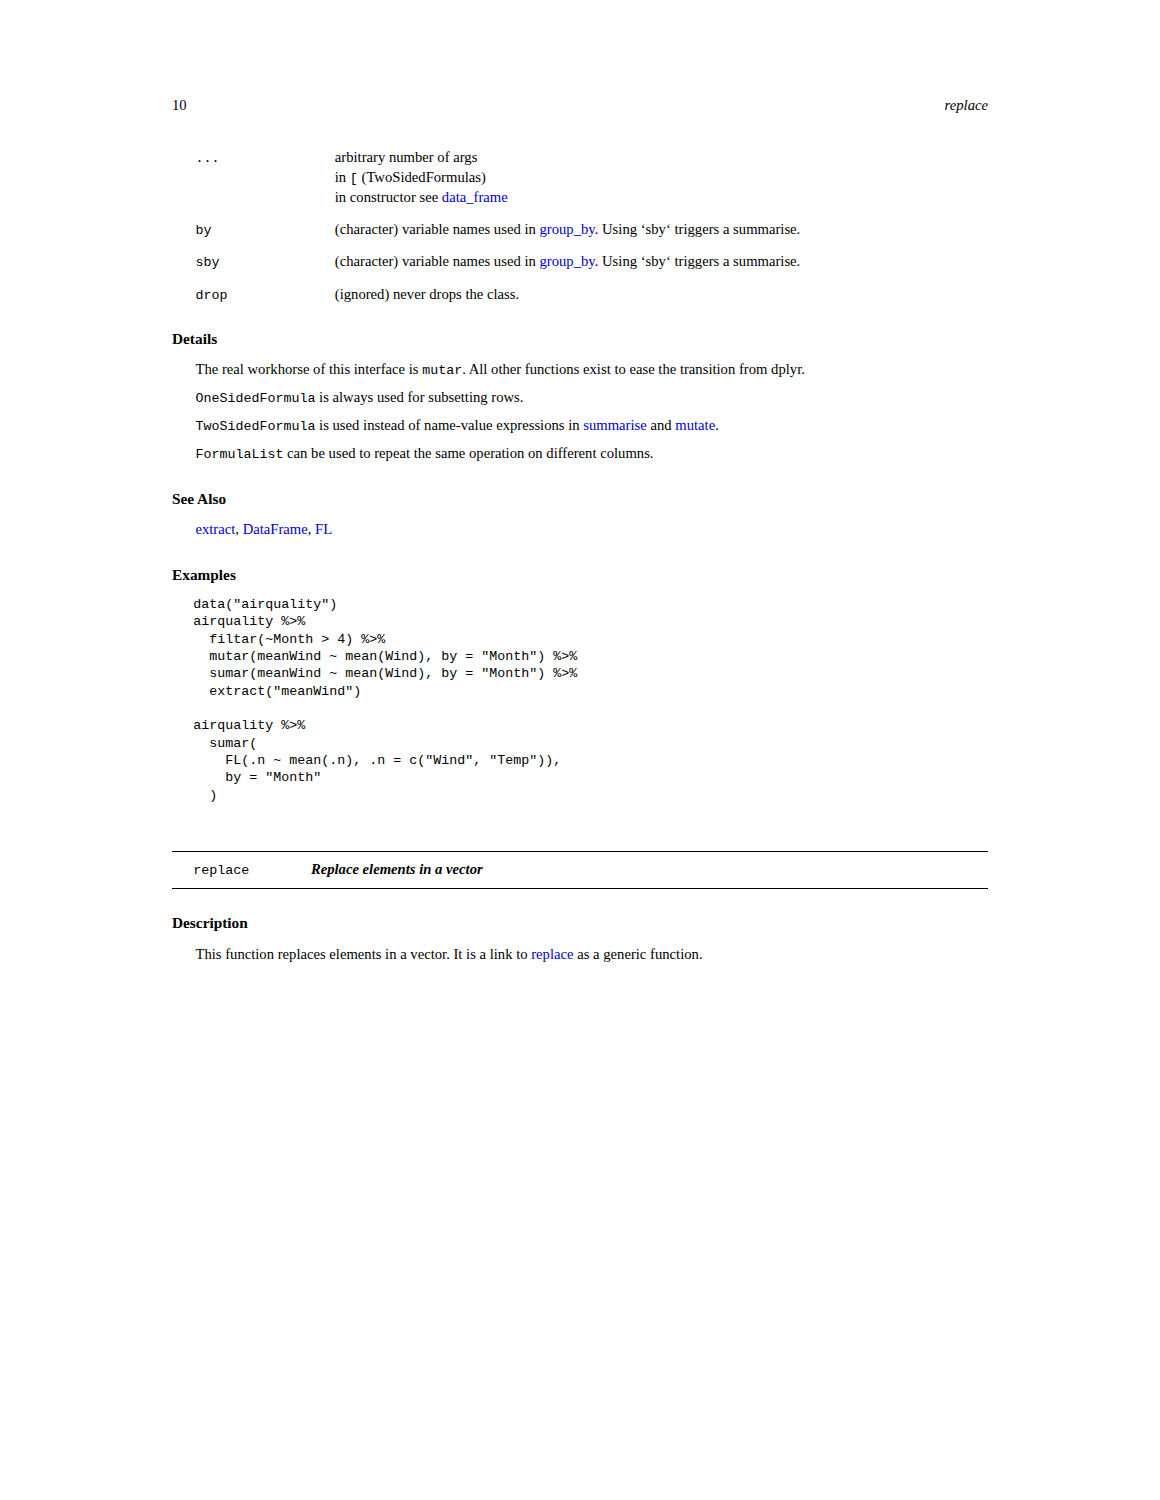10 replace
...
arbitrary number of args
in [ (TwoSidedFormulas)
in constructor see data_frame
by
(character) variable names used in group_by. Using ‘sby‘ triggers a summarise.
sby
(character) variable names used in group_by. Using ‘sby‘ triggers a summarise.
drop
(ignored) never drops the class.
Details
The real workhorse of this interface is mutar. All other functions exist to ease the transition from dplyr.
OneSidedFormula is always used for subsetting rows.
TwoSidedFormula is used instead of name-value expressions in summarise and mutate.
FormulaList can be used to repeat the same operation on different columns.
See Also
extract, DataFrame, FL
Examples
data("airquality")
airquality %>%
  filtar(~Month > 4) %>%
  mutar(meanWind ~ mean(Wind), by = "Month") %>%
  sumar(meanWind ~ mean(Wind), by = "Month") %>%
  extract("meanWind")

airquality %>%
  sumar(
    FL(.n ~ mean(.n), .n = c("Wind", "Temp")),
    by = "Month"
  )
replace Replace elements in a vector
Description
This function replaces elements in a vector. It is a link to replace as a generic function.